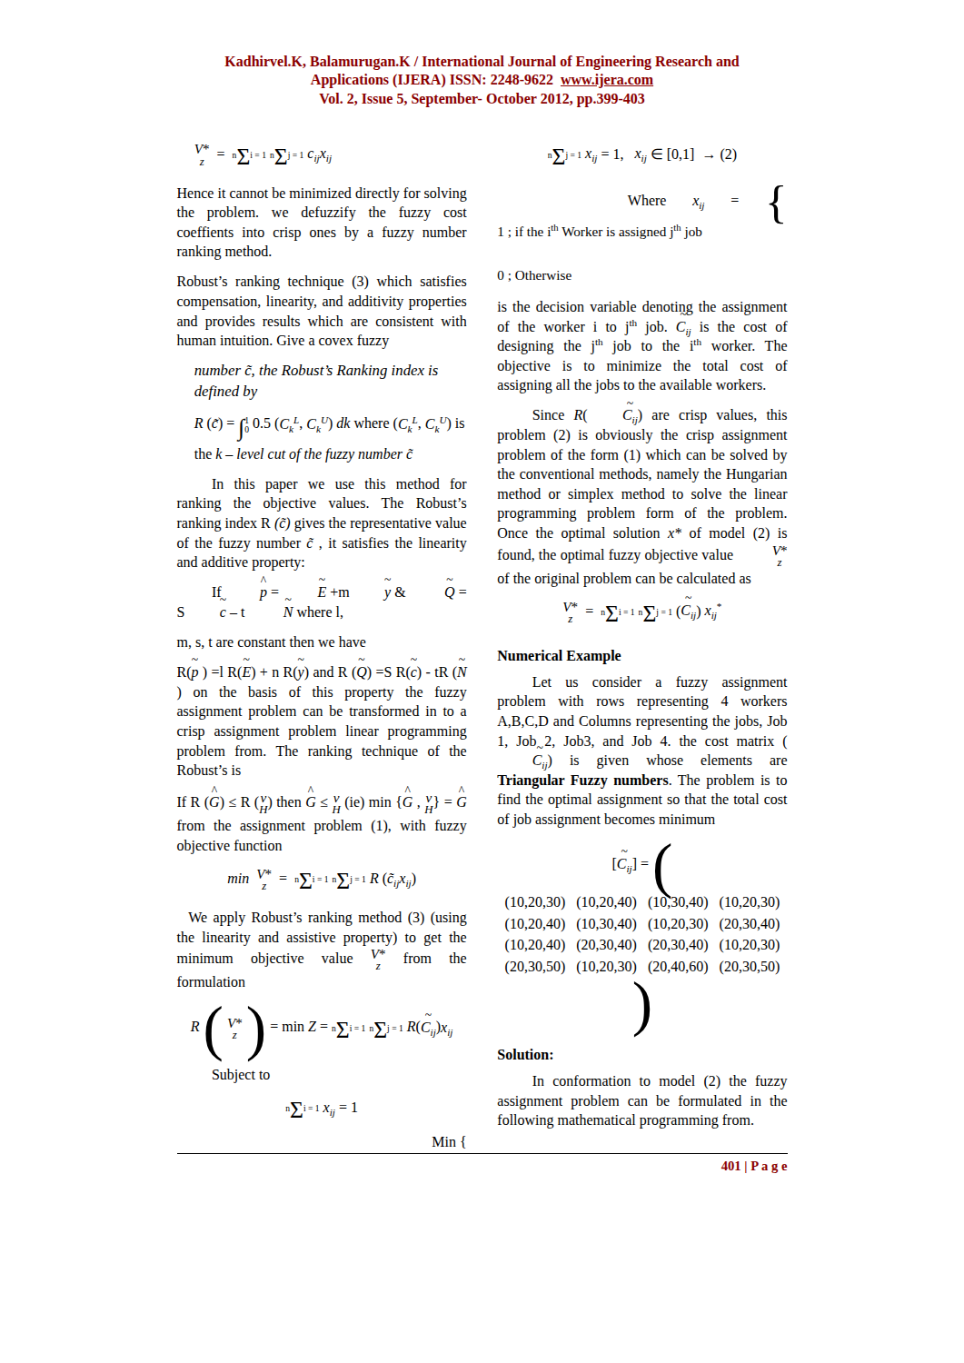Kadhirvel.K, Balamurugan.K / International Journal of Engineering Research and
Applications (IJERA) ISSN: 2248-9622 www.ijera.com
Vol. 2, Issue 5, September- October 2012, pp.399-403
V*z = nΣi = 1 nΣj = 1 cijxij
Hence it cannot be minimized directly for solving the problem. we defuzzify the fuzzy cost coeffients into crisp ones by a fuzzy number ranking method.
Robust’s ranking technique (3) which satisfies compensation, linearity, and additivity properties and provides results which are consistent with human intuition. Give a covex fuzzy
number c̃, the Robust’s Ranking index is defined by
R (c̃) = ∫1
0 0.5 (CkL, CkU) dk where (CkL, CkU) is the k – level cut of the fuzzy number c̃
In this paper we use this method for ranking the objective values. The Robust’s ranking index R (c̃) gives the representative value of the fuzzy number c̃ , it satisfies the linearity and additive property:
If p = E +my & Q = Sc – t N where l,
m, s, t are constant then we have
R(p ) =l R(E) + n R(y) and R (Q) =S R(c) - tR (N) on the basis of this property the fuzzy assignment problem can be transformed in to a crisp assignment problem linear programming problem from. The ranking technique of the Robust’s is
If R (G) ≤ R (vH) then G ≤ vH (ie) min {G , vH} = G from the assignment problem (1), with fuzzy objective function
min V*z = nΣi = 1 nΣj = 1 R (c̃ijxij)
We apply Robust’s ranking method (3) (using the linearity and assistive property) to get the minimum objective value V*z from the formulation
R ( V*z ) = min Z = nΣi = 1 nΣj = 1 R(Cij)xij
Subject to
nΣi = 1 xij = 1
Min {
nΣj = 1 xij = 1, xij ∈ [0,1] → (2)
Where xij = { 1 ; if the ith Worker is assigned jth job
0 ; Otherwise
is the decision variable denoting the assignment of the worker i to jth job. Cij is the cost of designing the jth job to the ith worker. The objective is to minimize the total cost of assigning all the jobs to the available workers.
Since R(Cij) are crisp values, this problem (2) is obviously the crisp assignment problem of the form (1) which can be solved by the conventional methods, namely the Hungarian method or simplex method to solve the linear programming problem form of the problem. Once the optimal solution x* of model (2) is found, the optimal fuzzy objective value V*z of the original problem can be calculated as
V*z = nΣi = 1 nΣj = 1 (Cij) xij*
Numerical Example
Let us consider a fuzzy assignment problem with rows representing 4 workers A,B,C,D and Columns representing the jobs, Job 1, Job 2, Job3, and Job 4. the cost matrix (Cij) is given whose elements are Triangular Fuzzy numbers. The problem is to find the optimal assignment so that the total cost of job assignment becomes minimum
[Cij] = (
| (10,20,30) | (10,20,40) | (10,30,40) | (10,20,30) |
| (10,20,40) | (10,30,40) | (10,20,30) | (20,30,40) |
| (10,20,40) | (20,30,40) | (20,30,40) | (10,20,30) |
| (20,30,50) | (10,20,30) | (20,40,60) | (20,30,50) |
)
Solution:
In conformation to model (2) the fuzzy assignment problem can be formulated in the following mathematical programming from.
401 | P a g e